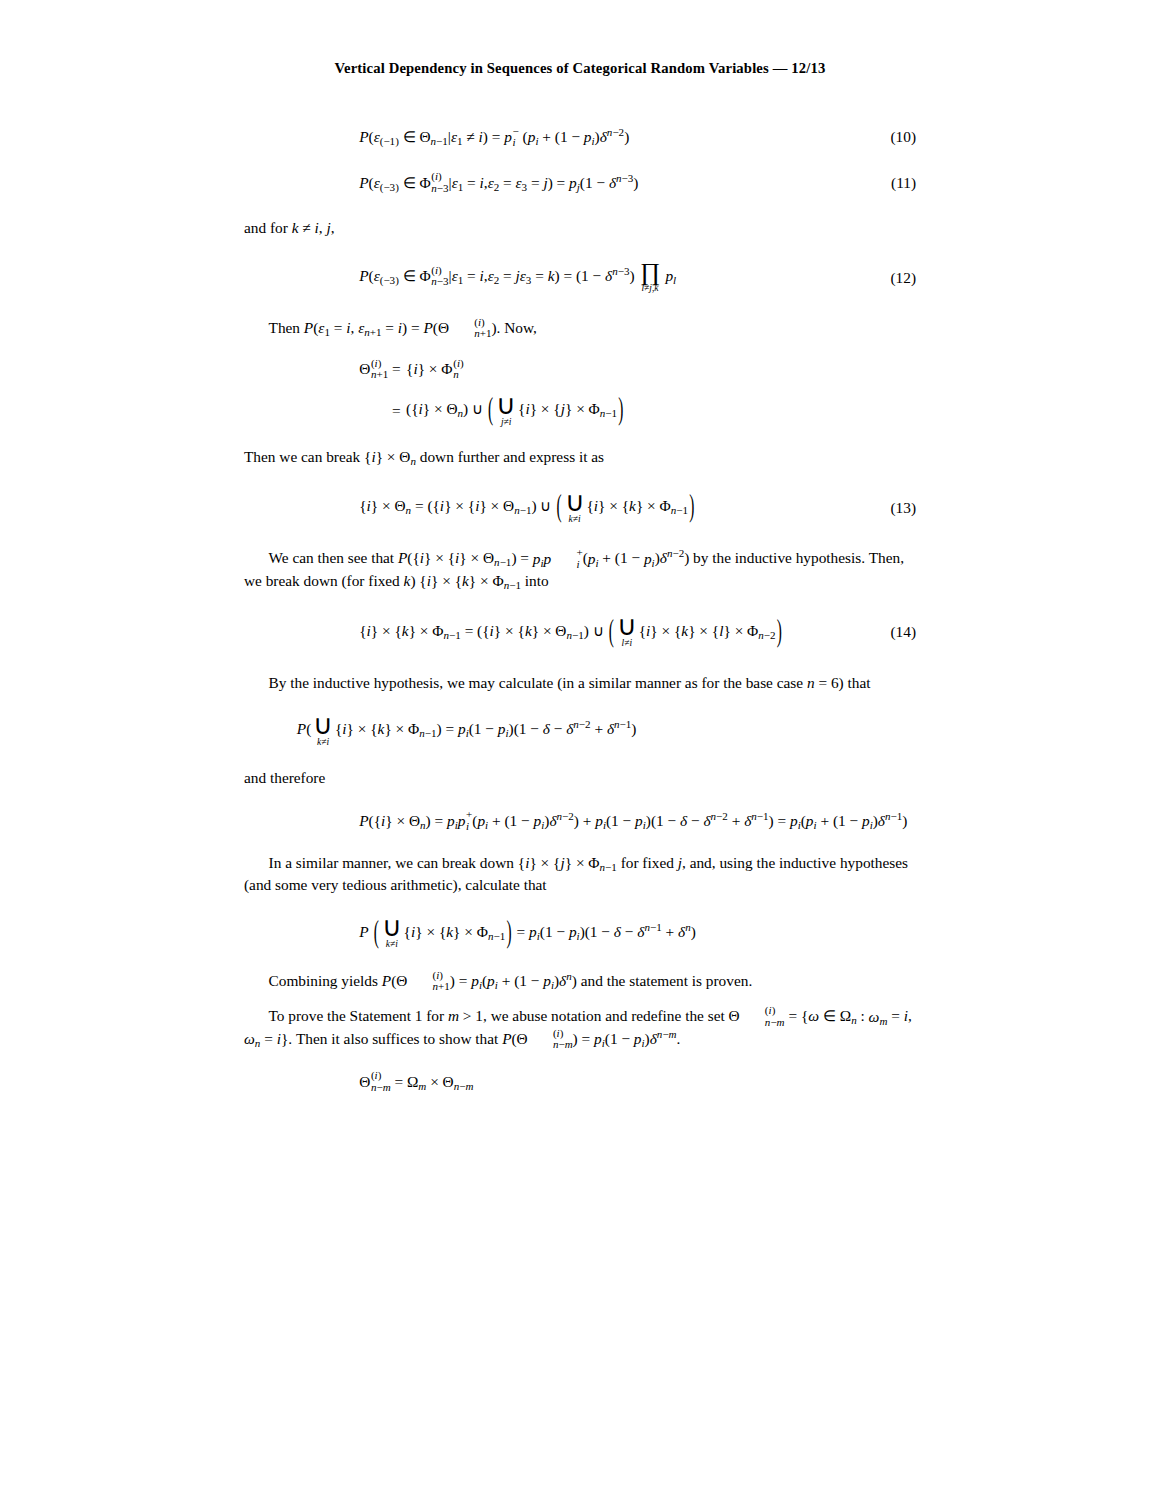Vertical Dependency in Sequences of Categorical Random Variables — 12/13
P(ε(−1) ∈ Θn−1|ε1 ≠ i) = p−i (pi + (1 − pi)δn−2)
(10)
P(ε(−3) ∈ Φ(i) n−3|ε1 = i,ε2 = ε3 = j) = pj(1 − δn−3)
(11)
and for k ≠ i, j,
P(ε(−3) ∈ Φ(i) n−3|ε1 = i,ε2 = jε3 = k) = (1 − δn−3) ∏l≠j,k pl
(12)
Then P(ε1 = i, εn+1 = i) = P(Θ(i) n+1). Now,
Θ(i) n+1 =
{i} × Φ(i) n
=
({i} × Θn) ∪ (∪j≠i{i} × {j} × Φn−1)
Then we can break {i} × Θn down further and express it as
{i} × Θn = ({i} × {i} × Θn−1) ∪ (∪k≠i{i} × {k} × Φn−1)
(13)
We can then see that P({i} × {i} × Θn−1) = pip+i(pi + (1 − pi)δn−2) by the inductive hypothesis. Then, we break down (for fixed k) {i} × {k} × Φn−1 into
{i} × {k} × Φn−1 = ({i} × {k} × Θn−1) ∪ (∪l≠i{i} × {k} × {l} × Φn−2)
(14)
By the inductive hypothesis, we may calculate (in a similar manner as for the base case n = 6) that
P(∪k≠i{i} × {k} × Φn−1) = pi(1 − pi)(1 − δ − δn−2 + δn−1)
and therefore
P({i} × Θn) = pip+i(pi + (1 − pi)δn−2) + pi(1 − pi)(1 − δ − δn−2 + δn−1) = pi(pi + (1 − pi)δn−1)
In a similar manner, we can break down {i} × {j} × Φn−1 for fixed j, and, using the inductive hypotheses (and some very tedious arithmetic), calculate that
P (∪k≠i{i} × {k} × Φn−1) = pi(1 − pi)(1 − δ − δn−1 + δn)
Combining yields P(Θ(i) n+1) = pi(pi + (1 − pi)δn) and the statement is proven.
To prove the Statement 1 for m > 1, we abuse notation and redefine the set Θ(i) n−m = {ω ∈ Ωn : ωm = i, ωn = i}. Then it also suffices to show that P(Θ(i) n−m) = pi(1 − pi)δn−m.
Θ(i) n−m = Ωm × Θn−m